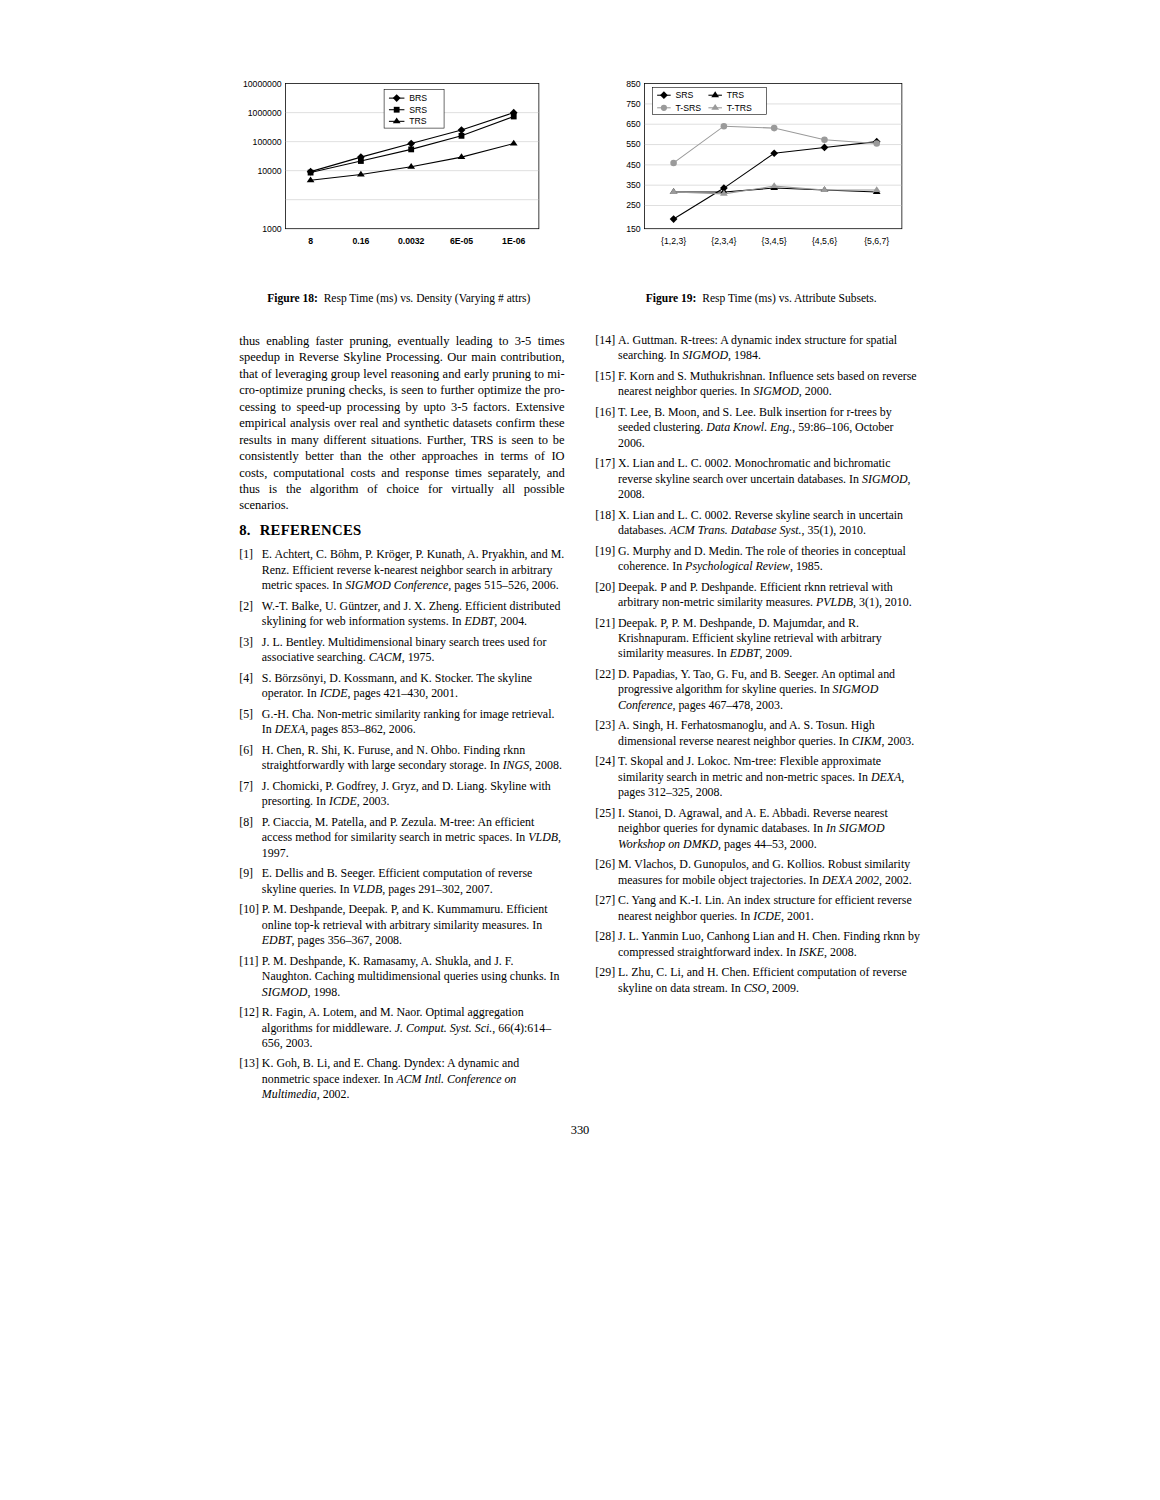10000000 1000000 100000 10000 1000 8 0.16 0.0032 6E-05 1E-06 BRS SRS TRS
Figure 18: Resp Time (ms) vs. Density (Varying # attrs)
850 750 650 550 450 350 250 150 {1,2,3} {2,3,4} {3,4,5} {4,5,6} {5,6,7} SRS TRS T-SRS T-TRS
Figure 19: Resp Time (ms) vs. Attribute Subsets.
thus enabling faster pruning, eventually leading to 3-5 times speedup in Reverse Skyline Processing. Our main contribution, that of leveraging group level reasoning and early pruning to micro-optimize pruning checks, is seen to further optimize the processing to speed-up processing by upto 3-5 factors. Extensive empirical analysis over real and synthetic datasets confirm these results in many different situations. Further, TRS is seen to be consistently better than the other approaches in terms of IO costs, computational costs and response times separately, and thus is the algorithm of choice for virtually all possible scenarios.
8. REFERENCES
[1] E. Achtert, C. Böhm, P. Kröger, P. Kunath, A. Pryakhin, and M. Renz. Efficient reverse k-nearest neighbor search in arbitrary metric spaces. In SIGMOD Conference, pages 515–526, 2006.
[2] W.-T. Balke, U. Güntzer, and J. X. Zheng. Efficient distributed skylining for web information systems. In EDBT, 2004.
[3] J. L. Bentley. Multidimensional binary search trees used for associative searching. CACM, 1975.
[4] S. Börzsönyi, D. Kossmann, and K. Stocker. The skyline operator. In ICDE, pages 421–430, 2001.
[5] G.-H. Cha. Non-metric similarity ranking for image retrieval. In DEXA, pages 853–862, 2006.
[6] H. Chen, R. Shi, K. Furuse, and N. Ohbo. Finding rknn straightforwardly with large secondary storage. In INGS, 2008.
[7] J. Chomicki, P. Godfrey, J. Gryz, and D. Liang. Skyline with presorting. In ICDE, 2003.
[8] P. Ciaccia, M. Patella, and P. Zezula. M-tree: An efficient access method for similarity search in metric spaces. In VLDB, 1997.
[9] E. Dellis and B. Seeger. Efficient computation of reverse skyline queries. In VLDB, pages 291–302, 2007.
[10] P. M. Deshpande, Deepak. P, and K. Kummamuru. Efficient online top-k retrieval with arbitrary similarity measures. In EDBT, pages 356–367, 2008.
[11] P. M. Deshpande, K. Ramasamy, A. Shukla, and J. F. Naughton. Caching multidimensional queries using chunks. In SIGMOD, 1998.
[12] R. Fagin, A. Lotem, and M. Naor. Optimal aggregation algorithms for middleware. J. Comput. Syst. Sci., 66(4):614–656, 2003.
[13] K. Goh, B. Li, and E. Chang. Dyndex: A dynamic and nonmetric space indexer. In ACM Intl. Conference on Multimedia, 2002.
[14] A. Guttman. R-trees: A dynamic index structure for spatial searching. In SIGMOD, 1984.
[15] F. Korn and S. Muthukrishnan. Influence sets based on reverse nearest neighbor queries. In SIGMOD, 2000.
[16] T. Lee, B. Moon, and S. Lee. Bulk insertion for r-trees by seeded clustering. Data Knowl. Eng., 59:86–106, October 2006.
[17] X. Lian and L. C. 0002. Monochromatic and bichromatic reverse skyline search over uncertain databases. In SIGMOD, 2008.
[18] X. Lian and L. C. 0002. Reverse skyline search in uncertain databases. ACM Trans. Database Syst., 35(1), 2010.
[19] G. Murphy and D. Medin. The role of theories in conceptual coherence. In Psychological Review, 1985.
[20] Deepak. P and P. Deshpande. Efficient rknn retrieval with arbitrary non-metric similarity measures. PVLDB, 3(1), 2010.
[21] Deepak. P, P. M. Deshpande, D. Majumdar, and R. Krishnapuram. Efficient skyline retrieval with arbitrary similarity measures. In EDBT, 2009.
[22] D. Papadias, Y. Tao, G. Fu, and B. Seeger. An optimal and progressive algorithm for skyline queries. In SIGMOD Conference, pages 467–478, 2003.
[23] A. Singh, H. Ferhatosmanoglu, and A. S. Tosun. High dimensional reverse nearest neighbor queries. In CIKM, 2003.
[24] T. Skopal and J. Lokoc. Nm-tree: Flexible approximate similarity search in metric and non-metric spaces. In DEXA, pages 312–325, 2008.
[25] I. Stanoi, D. Agrawal, and A. E. Abbadi. Reverse nearest neighbor queries for dynamic databases. In In SIGMOD Workshop on DMKD, pages 44–53, 2000.
[26] M. Vlachos, D. Gunopulos, and G. Kollios. Robust similarity measures for mobile object trajectories. In DEXA 2002, 2002.
[27] C. Yang and K.-I. Lin. An index structure for efficient reverse nearest neighbor queries. In ICDE, 2001.
[28] J. L. Yanmin Luo, Canhong Lian and H. Chen. Finding rknn by compressed straightforward index. In ISKE, 2008.
[29] L. Zhu, C. Li, and H. Chen. Efficient computation of reverse skyline on data stream. In CSO, 2009.
330